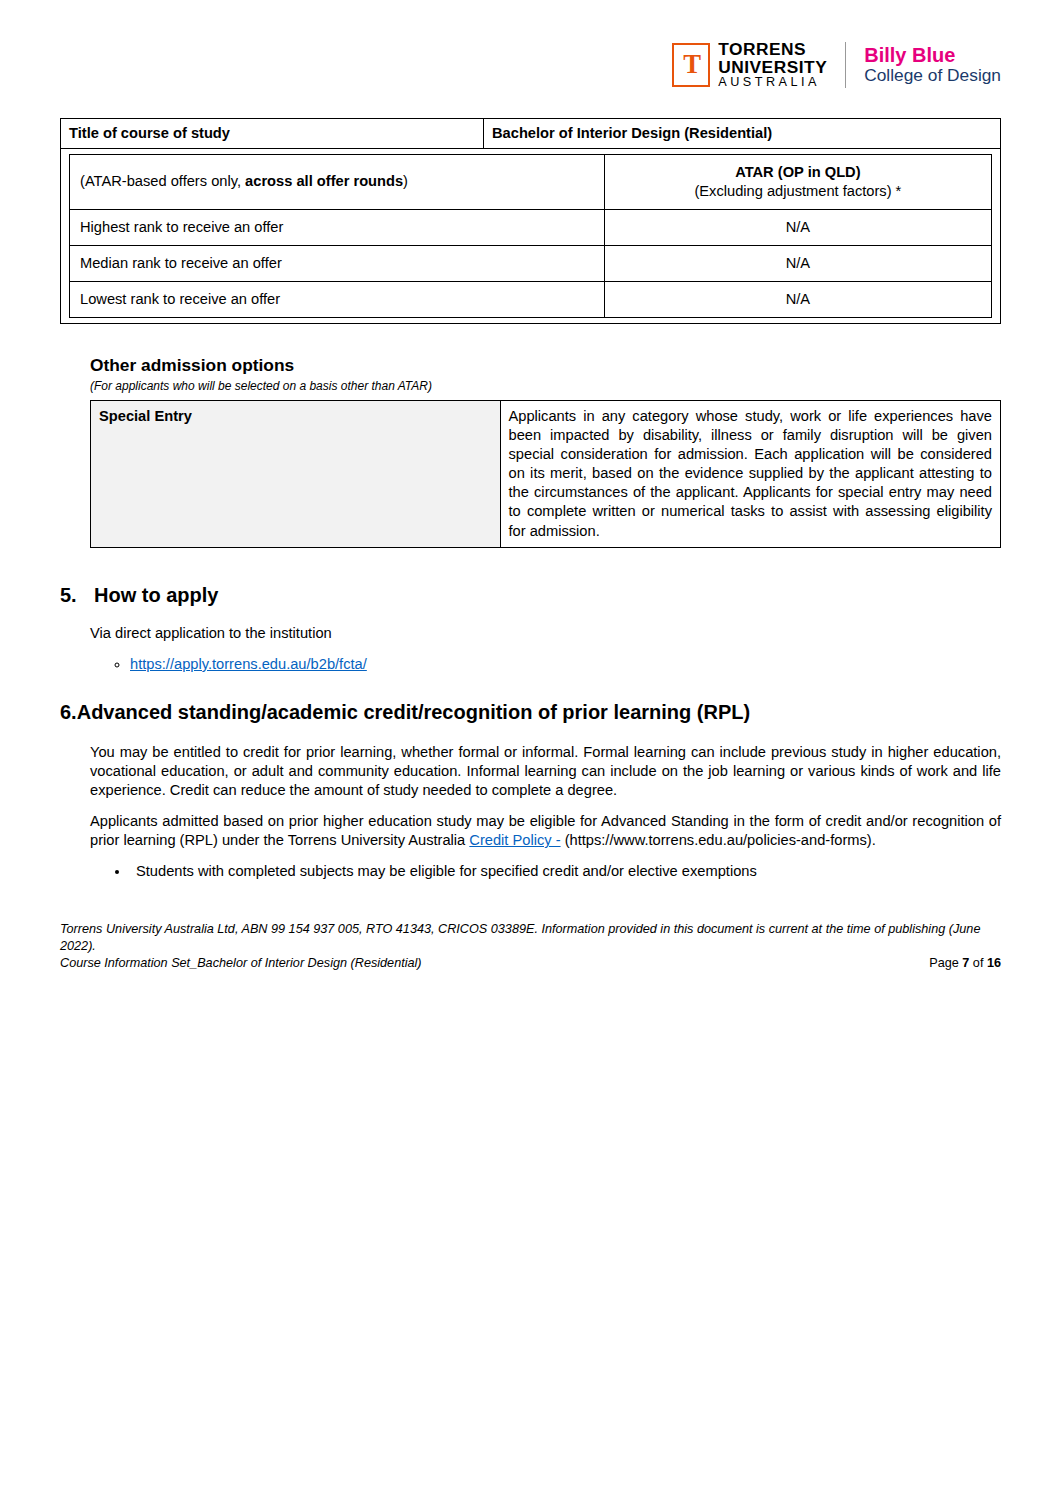T
TORRENS
UNIVERSITY
AUSTRALIA
Billy Blue
College of Design
| Title of course of study | Bachelor of Interior Design (Residential) |
| / (ATAR-based offers only, across all offer rounds ) / ATAR (OP in QLD) (Excluding adjustment factors) * / / Highest rank to receive an offer / N/A / / Median rank to receive an offer / N/A / / Lowest rank to receive an offer / N/A / |
Other admission options
(For applicants who will be selected on a basis other than ATAR)
| Special Entry | Applicants in any category whose study, work or life experiences have been impacted by disability, illness or family disruption will be given special consideration for admission. Each application will be considered on its merit, based on the evidence supplied by the applicant attesting to the circumstances of the applicant. Applicants for special entry may need to complete written or numerical tasks to assist with assessing eligibility for admission. |
5. How to apply
Via direct application to the institution
https://apply.torrens.edu.au/b2b/fcta/
6. Advanced standing/academic credit/recognition of prior learning (RPL)
You may be entitled to credit for prior learning, whether formal or informal. Formal learning can include previous study in higher education, vocational education, or adult and community education. Informal learning can include on the job learning or various kinds of work and life experience. Credit can reduce the amount of study needed to complete a degree.
Applicants admitted based on prior higher education study may be eligible for Advanced Standing in the form of credit and/or recognition of prior learning (RPL) under the Torrens University Australia Credit Policy - (https://www.torrens.edu.au/policies-and-forms).
Students with completed subjects may be eligible for specified credit and/or elective exemptions
Torrens University Australia Ltd, ABN 99 154 937 005, RTO 41343, CRICOS 03389E. Information provided in this document is current at the time of publishing (June 2022).
Course Information Set_Bachelor of Interior Design (Residential)
Page 7 of 16